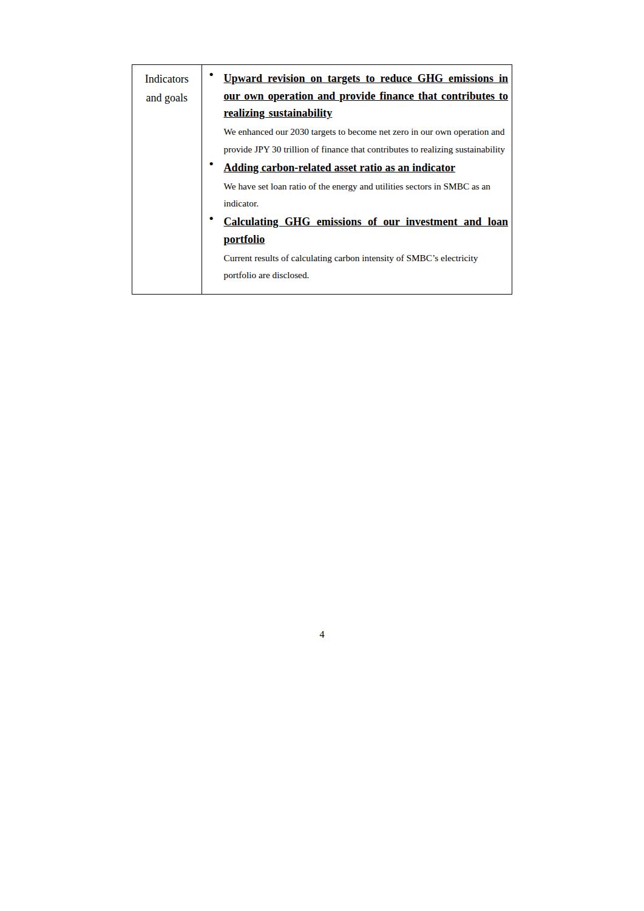| Indicators and goals | Upward revision on targets to reduce GHG emissions in our own operation and provide finance that contributes to realizing sustainability We enhanced our 2030 targets to become net zero in our own operation and provide JPY 30 trillion of finance that contributes to realizing sustainability Adding carbon-related asset ratio as an indicator We have set loan ratio of the energy and utilities sectors in SMBC as an indicator. Calculating GHG emissions of our investment and loan portfolio Current results of calculating carbon intensity of SMBC’s electricity portfolio are disclosed. |
4